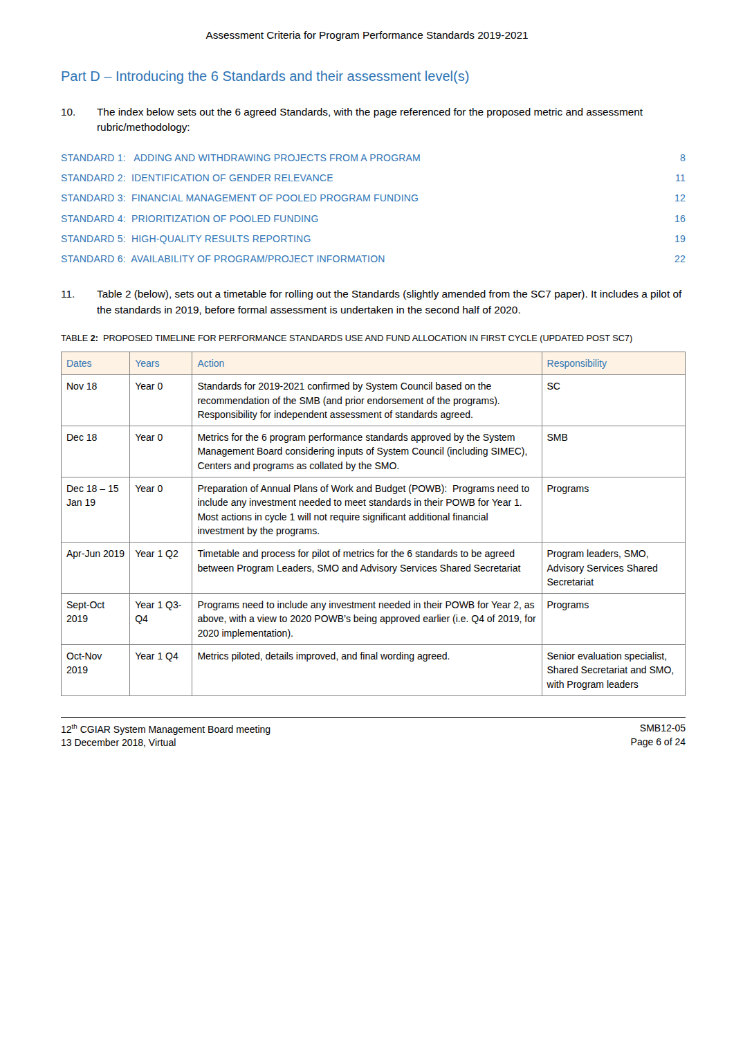Assessment Criteria for Program Performance Standards 2019-2021
Part D – Introducing the 6 Standards and their assessment level(s)
10.
The index below sets out the 6 agreed Standards, with the page referenced for the proposed metric and assessment rubric/methodology:
STANDARD 1: ADDING AND WITHDRAWING PROJECTS FROM A PROGRAM 8
STANDARD 2: IDENTIFICATION OF GENDER RELEVANCE 11
STANDARD 3: FINANCIAL MANAGEMENT OF POOLED PROGRAM FUNDING 12
STANDARD 4: PRIORITIZATION OF POOLED FUNDING 16
STANDARD 5: HIGH-QUALITY RESULTS REPORTING 19
STANDARD 6: AVAILABILITY OF PROGRAM/PROJECT INFORMATION 22
11.
Table 2 (below), sets out a timetable for rolling out the Standards (slightly amended from the SC7 paper). It includes a pilot of the standards in 2019, before formal assessment is undertaken in the second half of 2020.
TABLE 2: PROPOSED TIMELINE FOR PERFORMANCE STANDARDS USE AND FUND ALLOCATION IN FIRST CYCLE (UPDATED POST SC7)
| Dates | Years | Action | Responsibility |
| --- | --- | --- | --- |
| Nov 18 | Year 0 | Standards for 2019-2021 confirmed by System Council based on the recommendation of the SMB (and prior endorsement of the programs). Responsibility for independent assessment of standards agreed. | SC |
| Dec 18 | Year 0 | Metrics for the 6 program performance standards approved by the System Management Board considering inputs of System Council (including SIMEC), Centers and programs as collated by the SMO. | SMB |
| Dec 18 – 15 Jan 19 | Year 0 | Preparation of Annual Plans of Work and Budget (POWB): Programs need to include any investment needed to meet standards in their POWB for Year 1. Most actions in cycle 1 will not require significant additional financial investment by the programs. | Programs |
| Apr-Jun 2019 | Year 1 Q2 | Timetable and process for pilot of metrics for the 6 standards to be agreed between Program Leaders, SMO and Advisory Services Shared Secretariat | Program leaders, SMO, Advisory Services Shared Secretariat |
| Sept-Oct 2019 | Year 1 Q3-Q4 | Programs need to include any investment needed in their POWB for Year 2, as above, with a view to 2020 POWB’s being approved earlier (i.e. Q4 of 2019, for 2020 implementation). | Programs |
| Oct-Nov 2019 | Year 1 Q4 | Metrics piloted, details improved, and final wording agreed. | Senior evaluation specialist, Shared Secretariat and SMO, with Program leaders |
12th CGIAR System Management Board meeting
13 December 2018, Virtual
SMB12-05
Page 6 of 24